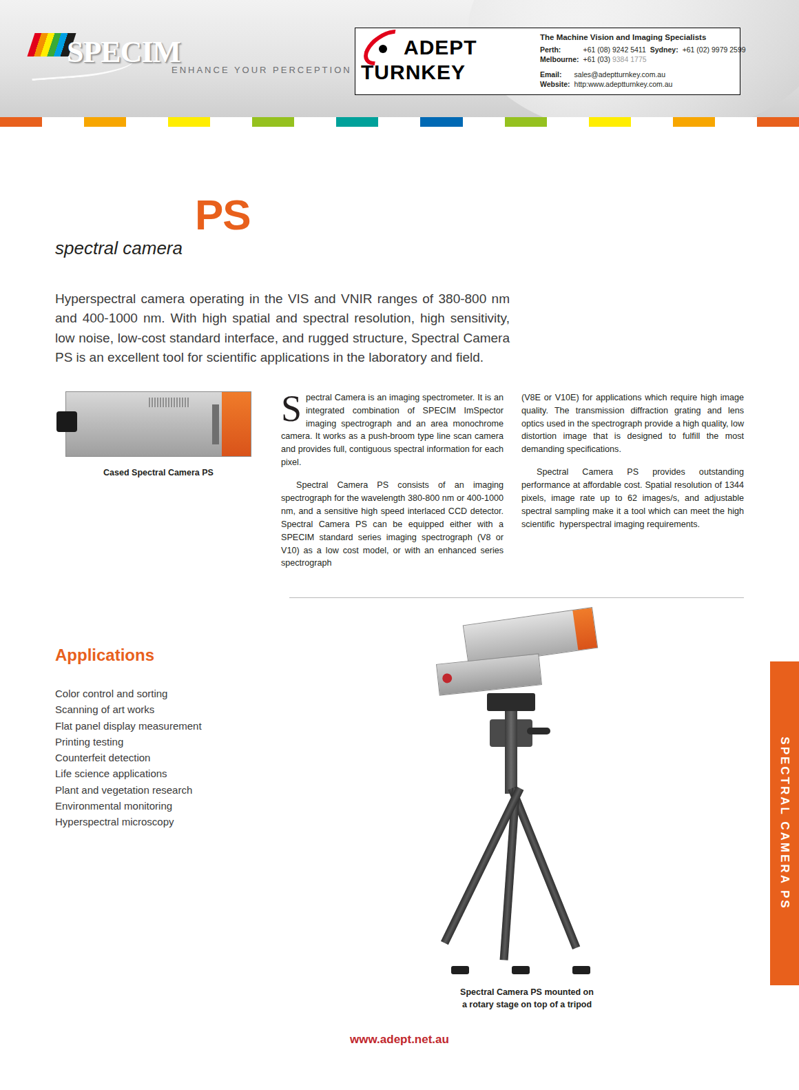SPECIM
ENHANCE YOUR PERCEPTION
ADEPT
TURNKEY
The Machine Vision and Imaging Specialists
| Perth: | +61 (08) 9242 5411 | Sydney: | +61 (02) 9979 2599 |
| Melbourne: | +61 (03) 9384 1775 |
| Email: | sales@adeptturnkey.com.au |
| Website: | http:www.adeptturnkey.com.au |
spectral camera
PS
Hyperspectral camera operating in the VIS and VNIR ranges of 380-800 nm and 400-1000 nm. With high spatial and spectral resolution, high sensitivity, low noise, low-cost standard interface, and rugged structure, Spectral Camera PS is an excellent tool for scientific applications in the laboratory and field.
Cased Spectral Camera PS
Spectral Camera is an imaging spectrometer. It is an integrated combination of SPECIM ImSpector imaging spectrograph and an area monochrome camera. It works as a push-broom type line scan camera and provides full, contiguous spectral information for each pixel.
Spectral Camera PS consists of an imaging spectrograph for the wavelength 380-800 nm or 400-1000 nm, and a sensitive high speed interlaced CCD detector. Spectral Camera PS can be equipped either with a SPECIM standard series imaging spectrograph (V8 or V10) as a low cost model, or with an enhanced series spectrograph
(V8E or V10E) for applications which require high image quality. The transmission diffraction grating and lens optics used in the spectrograph provide a high quality, low distortion image that is designed to fulfill the most demanding specifications.
Spectral Camera PS provides outstanding performance at affordable cost. Spatial resolution of 1344 pixels, image rate up to 62 images/s, and adjustable spectral sampling make it a tool which can meet the high scientific hyperspectral imaging requirements.
Applications
Color control and sorting
Scanning of art works
Flat panel display measurement
Printing testing
Counterfeit detection
Life science applications
Plant and vegetation research
Environmental monitoring
Hyperspectral microscopy
Spectral Camera PS mounted on
a rotary stage on top of a tripod
SPECTRAL CAMERA PS
www.adept.net.au